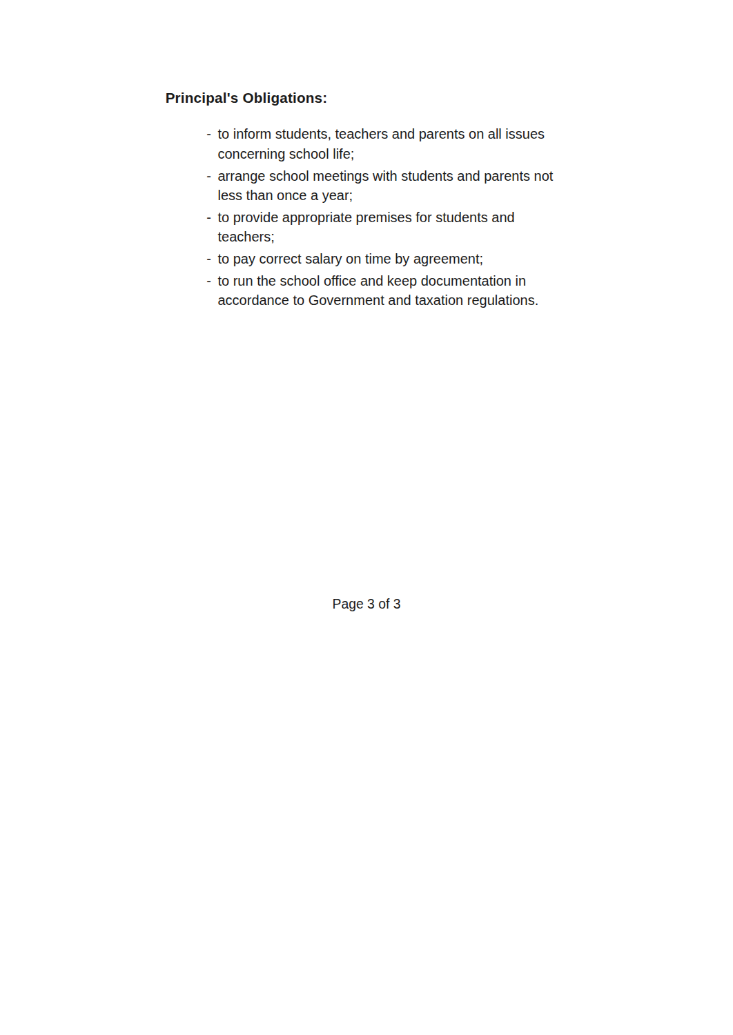Principal's Obligations:
to inform students, teachers and parents on all issues concerning school life;
arrange school meetings with students and parents not less than once a year;
to provide appropriate premises for students and teachers;
to pay correct salary on time by agreement;
to run the school office and keep documentation in accordance to Government and taxation regulations.
Page 3 of 3